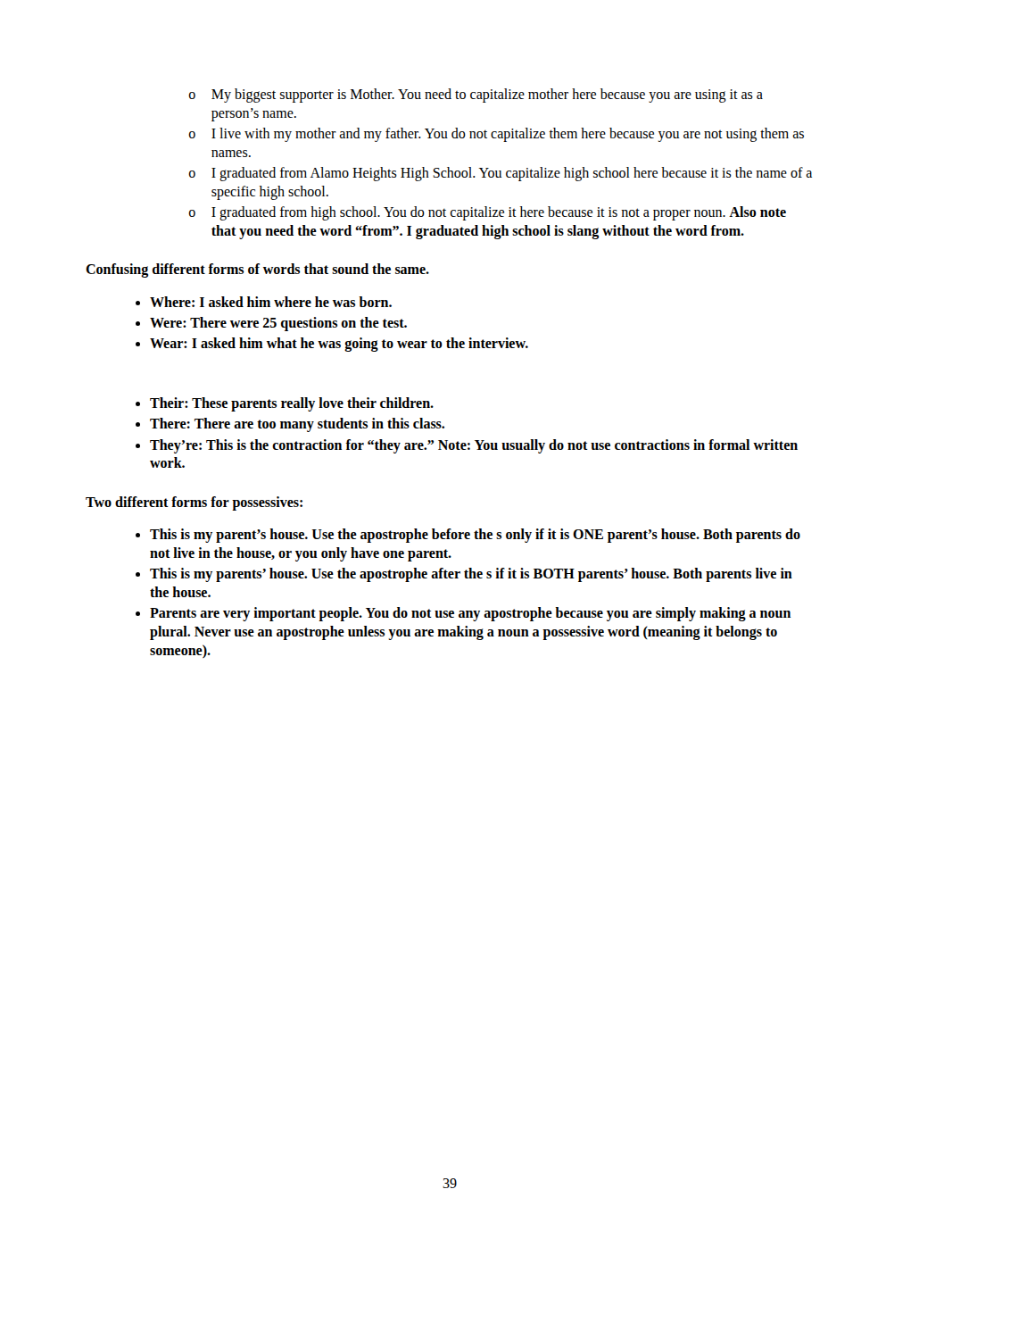My biggest supporter is Mother. You need to capitalize mother here because you are using it as a person’s name.
I live with my mother and my father. You do not capitalize them here because you are not using them as names.
I graduated from Alamo Heights High School. You capitalize high school here because it is the name of a specific high school.
I graduated from high school. You do not capitalize it here because it is not a proper noun. Also note that you need the word “from”. I graduated high school is slang without the word from.
Confusing different forms of words that sound the same.
Where: I asked him where he was born.
Were: There were 25 questions on the test.
Wear: I asked him what he was going to wear to the interview.
Their: These parents really love their children.
There: There are too many students in this class.
They’re: This is the contraction for “they are.” Note: You usually do not use contractions in formal written work.
Two different forms for possessives:
This is my parent’s house. Use the apostrophe before the s only if it is ONE parent’s house. Both parents do not live in the house, or you only have one parent.
This is my parents’ house. Use the apostrophe after the s if it is BOTH parents’ house. Both parents live in the house.
Parents are very important people. You do not use any apostrophe because you are simply making a noun plural. Never use an apostrophe unless you are making a noun a possessive word (meaning it belongs to someone).
39